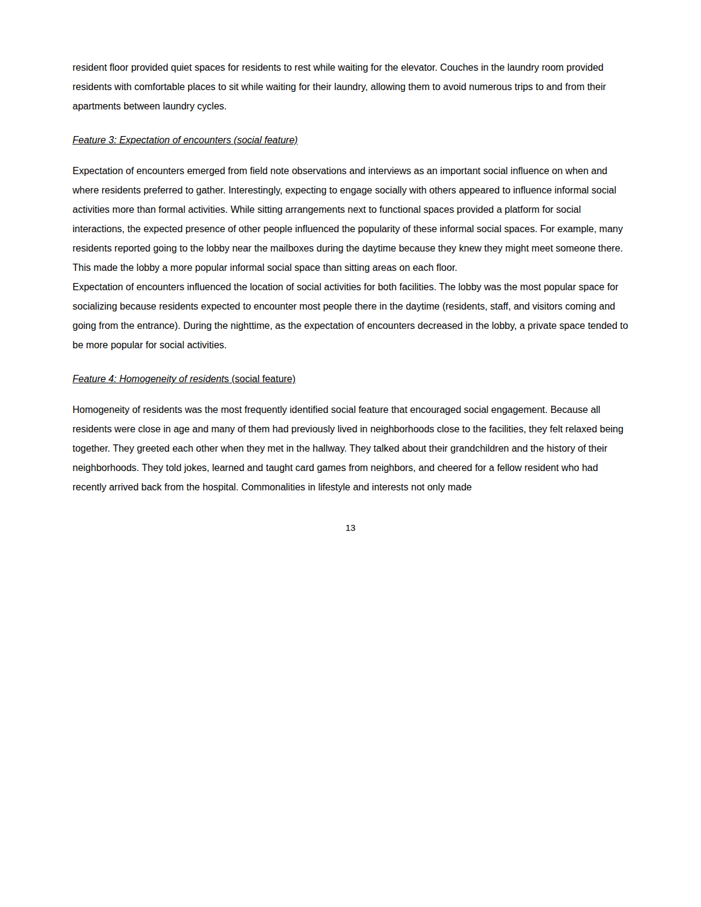resident floor provided quiet spaces for residents to rest while waiting for the elevator. Couches in the laundry room provided residents with comfortable places to sit while waiting for their laundry, allowing them to avoid numerous trips to and from their apartments between laundry cycles.
Feature 3: Expectation of encounters (social feature)
Expectation of encounters emerged from field note observations and interviews as an important social influence on when and where residents preferred to gather. Interestingly, expecting to engage socially with others appeared to influence informal social activities more than formal activities. While sitting arrangements next to functional spaces provided a platform for social interactions, the expected presence of other people influenced the popularity of these informal social spaces. For example, many residents reported going to the lobby near the mailboxes during the daytime because they knew they might meet someone there. This made the lobby a more popular informal social space than sitting areas on each floor.
Expectation of encounters influenced the location of social activities for both facilities. The lobby was the most popular space for socializing because residents expected to encounter most people there in the daytime (residents, staff, and visitors coming and going from the entrance). During the nighttime, as the expectation of encounters decreased in the lobby, a private space tended to be more popular for social activities.
Feature 4: Homogeneity of residents (social feature)
Homogeneity of residents was the most frequently identified social feature that encouraged social engagement. Because all residents were close in age and many of them had previously lived in neighborhoods close to the facilities, they felt relaxed being together. They greeted each other when they met in the hallway. They talked about their grandchildren and the history of their neighborhoods. They told jokes, learned and taught card games from neighbors, and cheered for a fellow resident who had recently arrived back from the hospital. Commonalities in lifestyle and interests not only made
13